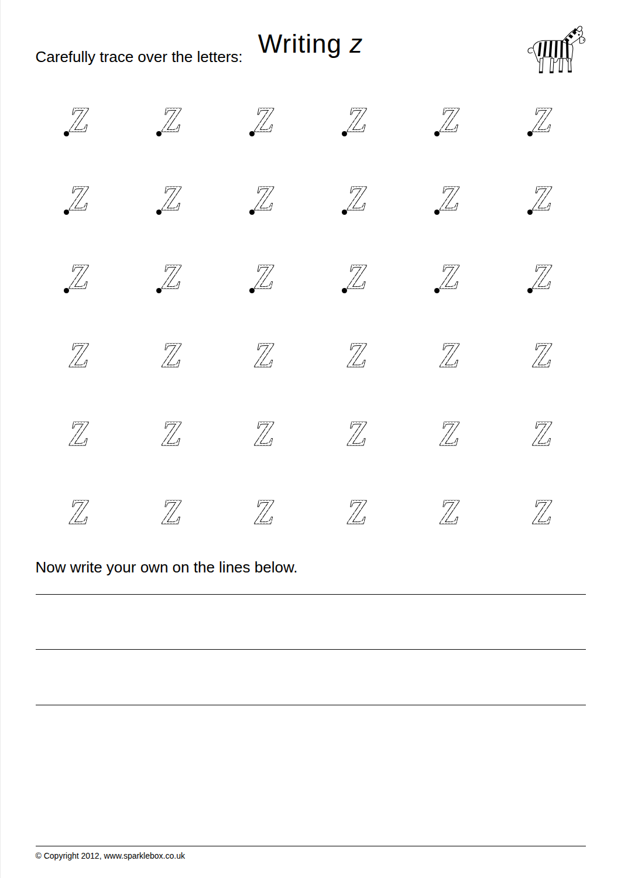Writing z
Carefully trace over the letters:
z z z z z z z z z z z z z z z z z z z z z z z z z z z z z z z z z z z z
Now write your own on the lines below.
© Copyright 2012, www.sparklebox.co.uk